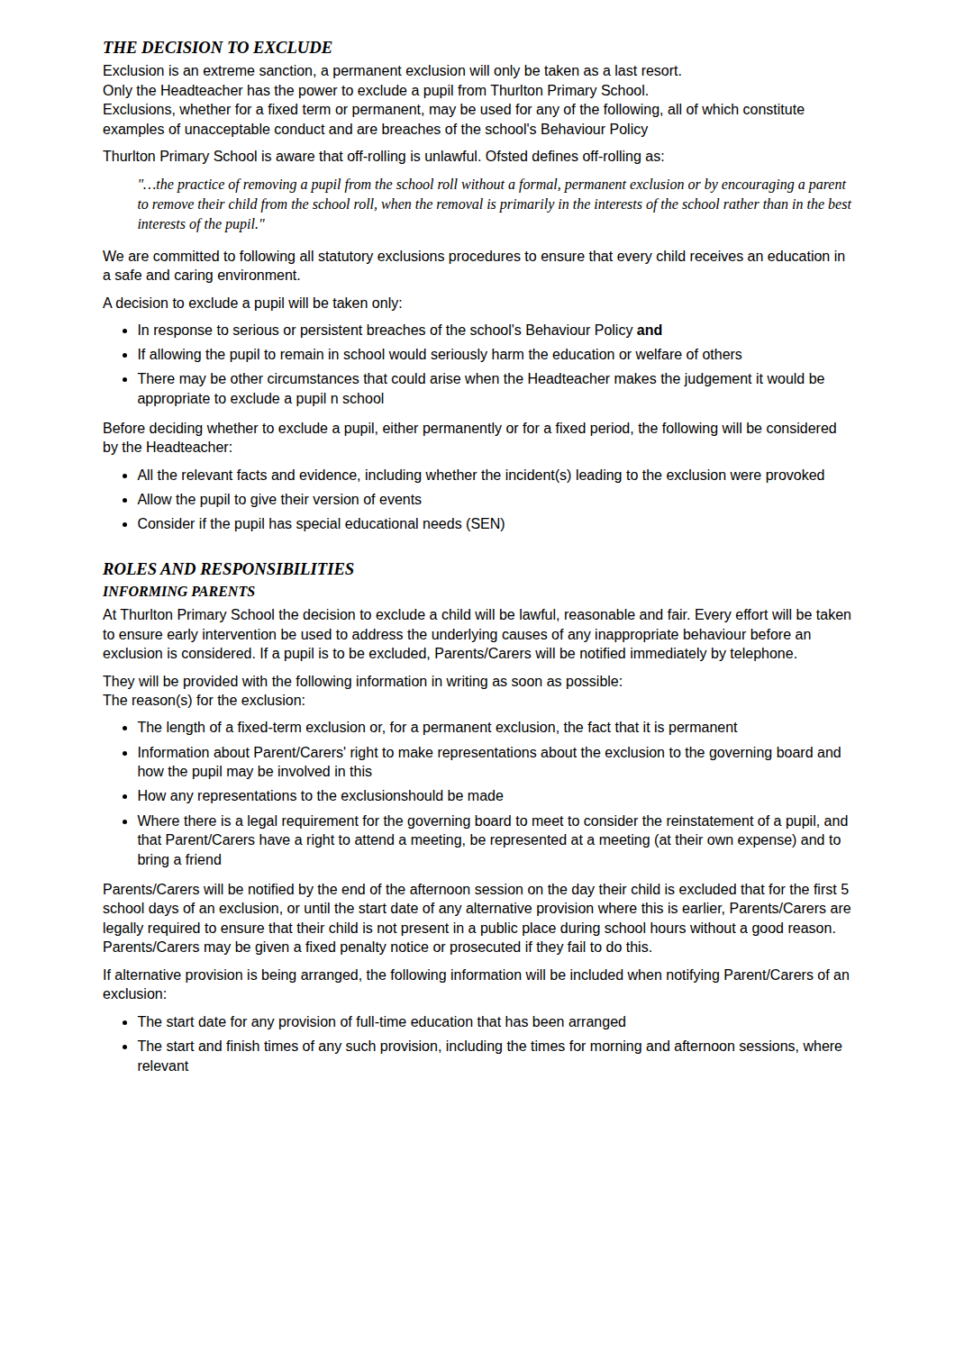THE DECISION TO EXCLUDE
Exclusion is an extreme sanction, a permanent exclusion will only be taken as a last resort.
Only the Headteacher has the power to exclude a pupil from Thurlton Primary School.
Exclusions, whether for a fixed term or permanent, may be used for any of the following, all of which constitute examples of unacceptable conduct and are breaches of the school's Behaviour Policy
Thurlton Primary School is aware that off-rolling is unlawful. Ofsted defines off-rolling as:
"…the practice of removing a pupil from the school roll without a formal, permanent exclusion or by encouraging a parent to remove their child from the school roll, when the removal is primarily in the interests of the school rather than in the best interests of the pupil."
We are committed to following all statutory exclusions procedures to ensure that every child receives an education in a safe and caring environment.
A decision to exclude a pupil will be taken only:
In response to serious or persistent breaches of the school's Behaviour Policy and
If allowing the pupil to remain in school would seriously harm the education or welfare of others
There may be other circumstances that could arise when the Headteacher makes the judgement it would be appropriate to exclude a pupil n school
Before deciding whether to exclude a pupil, either permanently or for a fixed period, the following will be considered by the Headteacher:
All the relevant facts and evidence, including whether the incident(s) leading to the exclusion were provoked
Allow the pupil to give their version of events
Consider if the pupil has special educational needs (SEN)
ROLES AND RESPONSIBILITIES
INFORMING PARENTS
At Thurlton Primary School the decision to exclude a child will be lawful, reasonable and fair. Every effort will be taken to ensure early intervention be used to address the underlying causes of any inappropriate behaviour before an exclusion is considered. If a pupil is to be excluded, Parents/Carers will be notified immediately by telephone.
They will be provided with the following information in writing as soon as possible:
The reason(s) for the exclusion:
The length of a fixed-term exclusion or, for a permanent exclusion, the fact that it is permanent
Information about Parent/Carers' right to make representations about the exclusion to the governing board and how the pupil may be involved in this
How any representations to the exclusionshould be made
Where there is a legal requirement for the governing board to meet to consider the reinstatement of a pupil, and that Parent/Carers have a right to attend a meeting, be represented at a meeting (at their own expense) and to bring a friend
Parents/Carers will be notified by the end of the afternoon session on the day their child is excluded that for the first 5 school days of an exclusion, or until the start date of any alternative provision where this is earlier, Parents/Carers are legally required to ensure that their child is not present in a public place during school hours without a good reason. Parents/Carers may be given a fixed penalty notice or prosecuted if they fail to do this.
If alternative provision is being arranged, the following information will be included when notifying Parent/Carers of an exclusion:
The start date for any provision of full-time education that has been arranged
The start and finish times of any such provision, including the times for morning and afternoon sessions, where relevant